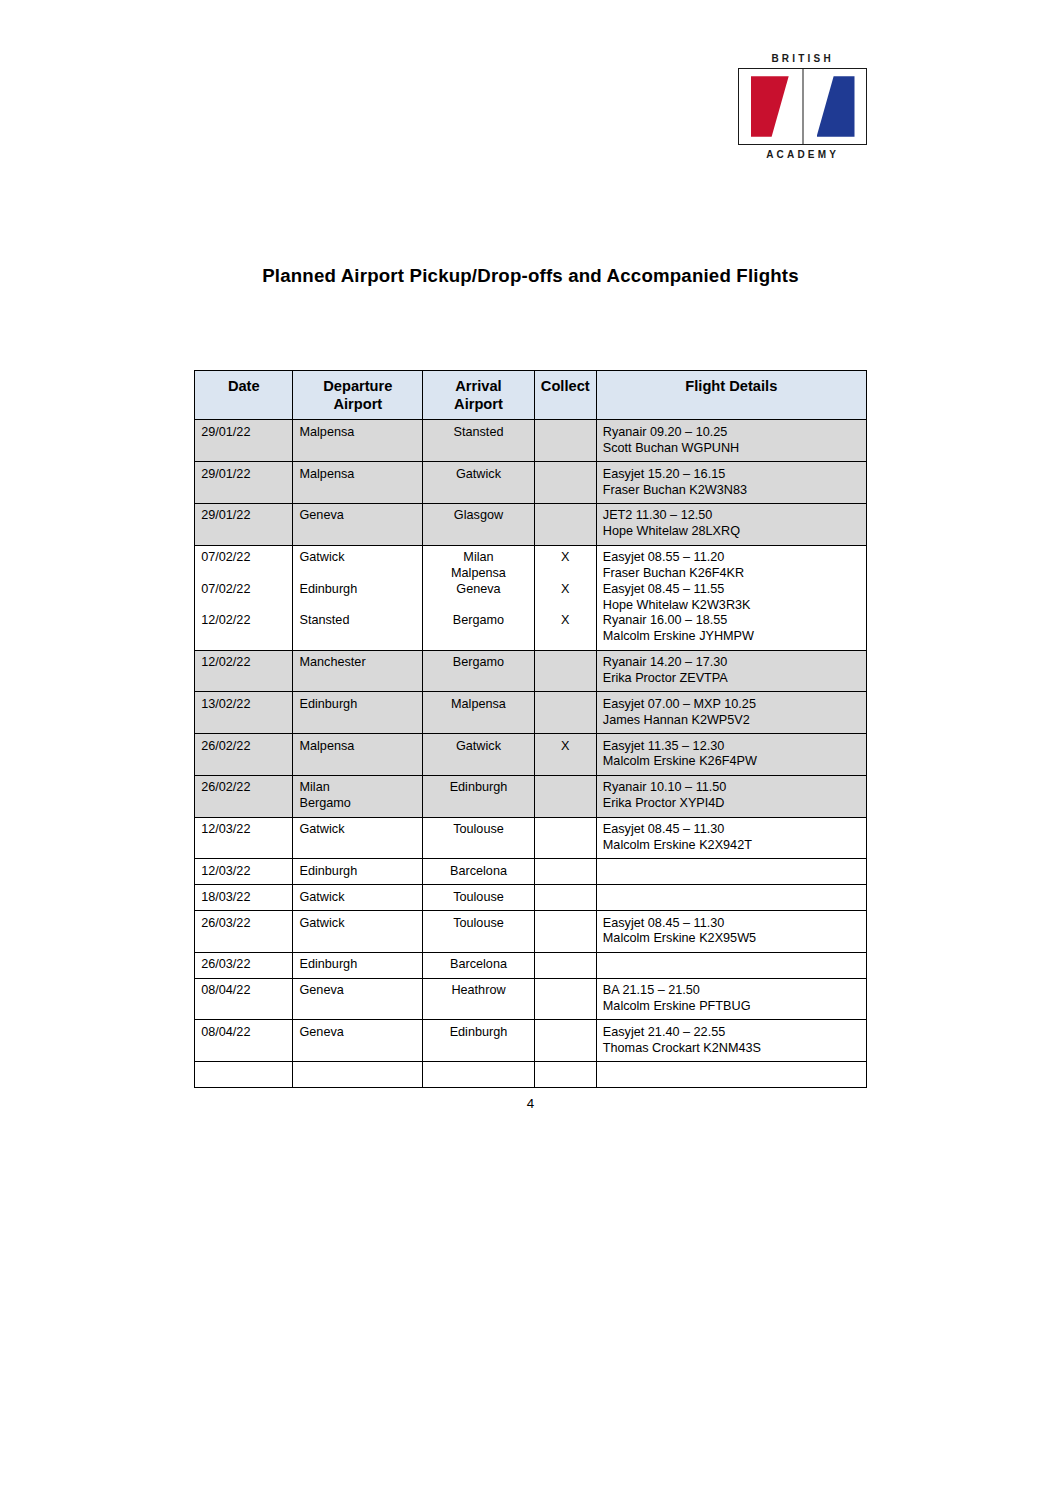BRITISH
ACADEMY
Planned Airport Pickup/Drop-offs and Accompanied Flights
cx
Planned Airport Pickup/Drop-offs and Accompanied Flights
| Date | Departure Airport | Arrival Airport | Collect | Flight Details |
| --- | --- | --- | --- | --- |
| 29/01/22 | Malpensa | Stansted | | Ryanair 09.20 – 10.25 Scott Buchan WGPUNH |
| 29/01/22 | Malpensa | Gatwick | | Easyjet 15.20 – 16.15 Fraser Buchan K2W3N83 |
| 29/01/22 | Geneva | Glasgow | | JET2 11.30 – 12.50 Hope Whitelaw 28LXRQ |
| 07/02/22 07/02/22 12/02/22 | Gatwick Edinburgh Stansted | Milan Malpensa Geneva Bergamo | X X X | Easyjet 08.55 – 11.20 Fraser Buchan K26F4KR Easyjet 08.45 – 11.55 Hope Whitelaw K2W3R3K Ryanair 16.00 – 18.55 Malcolm Erskine JYHMPW |
| 12/02/22 | Manchester | Bergamo | | Ryanair 14.20 – 17.30 Erika Proctor ZEVTPA |
| 13/02/22 | Edinburgh | Malpensa | | Easyjet 07.00 – MXP 10.25 James Hannan K2WP5V2 |
| 26/02/22 | Malpensa | Gatwick | X | Easyjet 11.35 – 12.30 Malcolm Erskine K26F4PW |
| 26/02/22 | Milan Bergamo | Edinburgh | | Ryanair 10.10 – 11.50 Erika Proctor XYPI4D |
| 12/03/22 | Gatwick | Toulouse | | Easyjet 08.45 – 11.30 Malcolm Erskine K2X942T |
| 12/03/22 | Edinburgh | Barcelona | | |
| 18/03/22 | Gatwick | Toulouse | | |
| 26/03/22 | Gatwick | Toulouse | | Easyjet 08.45 – 11.30 Malcolm Erskine K2X95W5 |
| 26/03/22 | Edinburgh | Barcelona | | |
| 08/04/22 | Geneva | Heathrow | | BA 21.15 – 21.50 Malcolm Erskine PFTBUG |
| 08/04/22 | Geneva | Edinburgh | | Easyjet 21.40 – 22.55 Thomas Crockart K2NM43S |
4